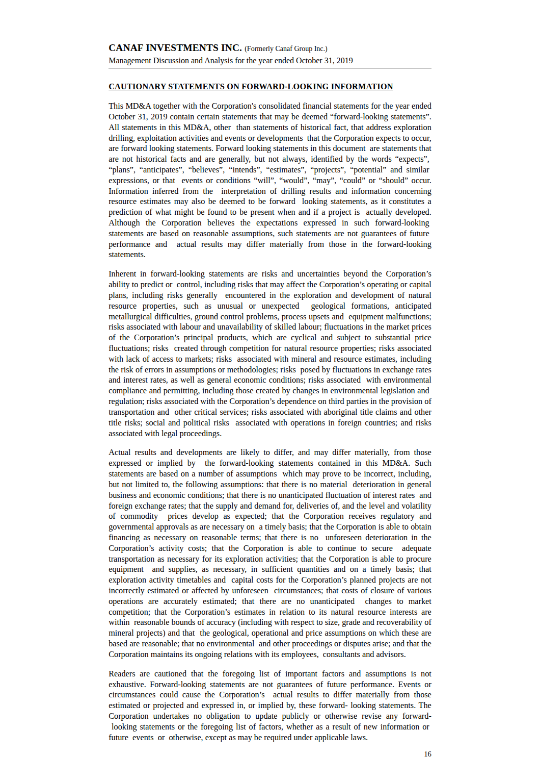CANAF INVESTMENTS INC. (Formerly Canaf Group Inc.)
Management Discussion and Analysis for the year ended October 31, 2019
CAUTIONARY STATEMENTS ON FORWARD-LOOKING INFORMATION
This MD&A together with the Corporation's consolidated financial statements for the year ended October 31, 2019 contain certain statements that may be deemed “forward-looking statements”. All statements in this MD&A, other than statements of historical fact, that address exploration drilling, exploitation activities and events or developments that the Corporation expects to occur, are forward looking statements. Forward looking statements in this document are statements that are not historical facts and are generally, but not always, identified by the words “expects”, “plans”, “anticipates”, “believes”, “intends”, “estimates”, “projects”, “potential” and similar expressions, or that events or conditions “will”, “would”, “may”, “could” or “should” occur. Information inferred from the interpretation of drilling results and information concerning resource estimates may also be deemed to be forward looking statements, as it constitutes a prediction of what might be found to be present when and if a project is actually developed. Although the Corporation believes the expectations expressed in such forward-looking statements are based on reasonable assumptions, such statements are not guarantees of future performance and actual results may differ materially from those in the forward-looking statements.
Inherent in forward-looking statements are risks and uncertainties beyond the Corporation’s ability to predict or control, including risks that may affect the Corporation’s operating or capital plans, including risks generally encountered in the exploration and development of natural resource properties, such as unusual or unexpected geological formations, anticipated metallurgical difficulties, ground control problems, process upsets and equipment malfunctions; risks associated with labour and unavailability of skilled labour; fluctuations in the market prices of the Corporation’s principal products, which are cyclical and subject to substantial price fluctuations; risks created through competition for natural resource properties; risks associated with lack of access to markets; risks associated with mineral and resource estimates, including the risk of errors in assumptions or methodologies; risks posed by fluctuations in exchange rates and interest rates, as well as general economic conditions; risks associated with environmental compliance and permitting, including those created by changes in environmental legislation and regulation; risks associated with the Corporation’s dependence on third parties in the provision of transportation and other critical services; risks associated with aboriginal title claims and other title risks; social and political risks associated with operations in foreign countries; and risks associated with legal proceedings.
Actual results and developments are likely to differ, and may differ materially, from those expressed or implied by the forward-looking statements contained in this MD&A. Such statements are based on a number of assumptions which may prove to be incorrect, including, but not limited to, the following assumptions: that there is no material deterioration in general business and economic conditions; that there is no unanticipated fluctuation of interest rates and foreign exchange rates; that the supply and demand for, deliveries of, and the level and volatility of commodity prices develop as expected; that the Corporation receives regulatory and governmental approvals as are necessary on a timely basis; that the Corporation is able to obtain financing as necessary on reasonable terms; that there is no unforeseen deterioration in the Corporation’s activity costs; that the Corporation is able to continue to secure adequate transportation as necessary for its exploration activities; that the Corporation is able to procure equipment and supplies, as necessary, in sufficient quantities and on a timely basis; that exploration activity timetables and capital costs for the Corporation’s planned projects are not incorrectly estimated or affected by unforeseen circumstances; that costs of closure of various operations are accurately estimated; that there are no unanticipated changes to market competition; that the Corporation’s estimates in relation to its natural resource interests are within reasonable bounds of accuracy (including with respect to size, grade and recoverability of mineral projects) and that the geological, operational and price assumptions on which these are based are reasonable; that no environmental and other proceedings or disputes arise; and that the Corporation maintains its ongoing relations with its employees, consultants and advisors.
Readers are cautioned that the foregoing list of important factors and assumptions is not exhaustive. Forward-looking statements are not guarantees of future performance. Events or circumstances could cause the Corporation’s actual results to differ materially from those estimated or projected and expressed in, or implied by, these forward- looking statements. The Corporation undertakes no obligation to update publicly or otherwise revise any forward- looking statements or the foregoing list of factors, whether as a result of new information or future events or otherwise, except as may be required under applicable laws.
16